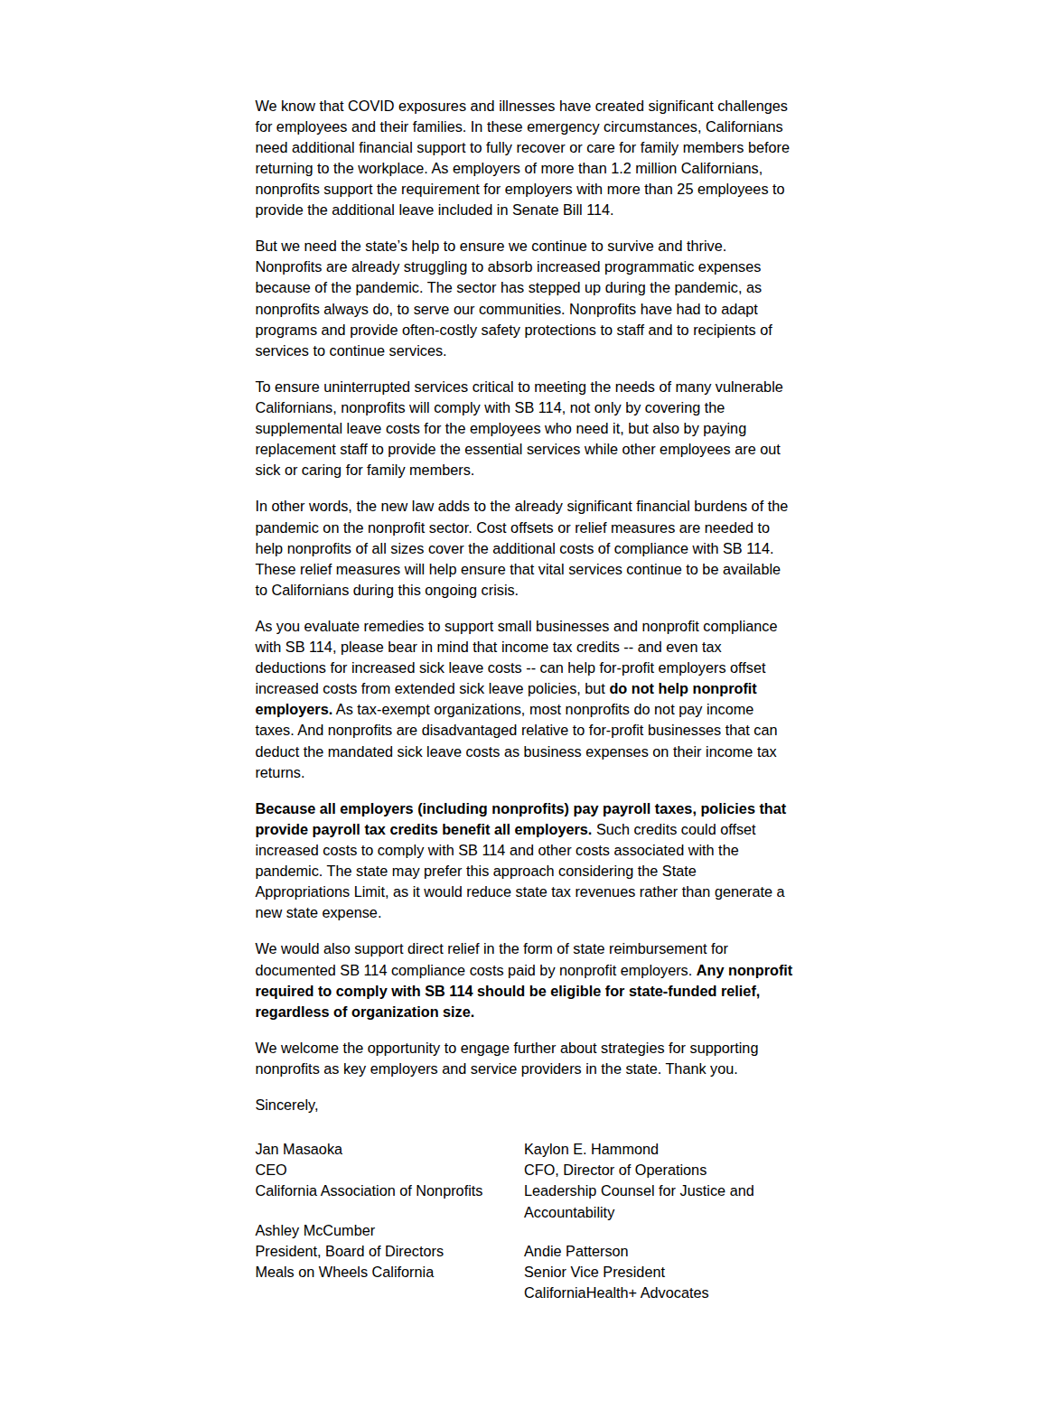We know that COVID exposures and illnesses have created significant challenges for employees and their families. In these emergency circumstances, Californians need additional financial support to fully recover or care for family members before returning to the workplace. As employers of more than 1.2 million Californians, nonprofits support the requirement for employers with more than 25 employees to provide the additional leave included in Senate Bill 114.
But we need the state’s help to ensure we continue to survive and thrive. Nonprofits are already struggling to absorb increased programmatic expenses because of the pandemic. The sector has stepped up during the pandemic, as nonprofits always do, to serve our communities. Nonprofits have had to adapt programs and provide often-costly safety protections to staff and to recipients of services to continue services.
To ensure uninterrupted services critical to meeting the needs of many vulnerable Californians, nonprofits will comply with SB 114, not only by covering the supplemental leave costs for the employees who need it, but also by paying replacement staff to provide the essential services while other employees are out sick or caring for family members.
In other words, the new law adds to the already significant financial burdens of the pandemic on the nonprofit sector. Cost offsets or relief measures are needed to help nonprofits of all sizes cover the additional costs of compliance with SB 114. These relief measures will help ensure that vital services continue to be available to Californians during this ongoing crisis.
As you evaluate remedies to support small businesses and nonprofit compliance with SB 114, please bear in mind that income tax credits -- and even tax deductions for increased sick leave costs -- can help for-profit employers offset increased costs from extended sick leave policies, but do not help nonprofit employers. As tax-exempt organizations, most nonprofits do not pay income taxes. And nonprofits are disadvantaged relative to for-profit businesses that can deduct the mandated sick leave costs as business expenses on their income tax returns.
Because all employers (including nonprofits) pay payroll taxes, policies that provide payroll tax credits benefit all employers. Such credits could offset increased costs to comply with SB 114 and other costs associated with the pandemic. The state may prefer this approach considering the State Appropriations Limit, as it would reduce state tax revenues rather than generate a new state expense.
We would also support direct relief in the form of state reimbursement for documented SB 114 compliance costs paid by nonprofit employers. Any nonprofit required to comply with SB 114 should be eligible for state-funded relief, regardless of organization size.
We welcome the opportunity to engage further about strategies for supporting nonprofits as key employers and service providers in the state. Thank you.
Sincerely,
| Jan Masaoka CEO California Association of Nonprofits Ashley McCumber President, Board of Directors Meals on Wheels California | Kaylon E. Hammond CFO, Director of Operations Leadership Counsel for Justice and Accountability Andie Patterson Senior Vice President CaliforniaHealth+ Advocates |